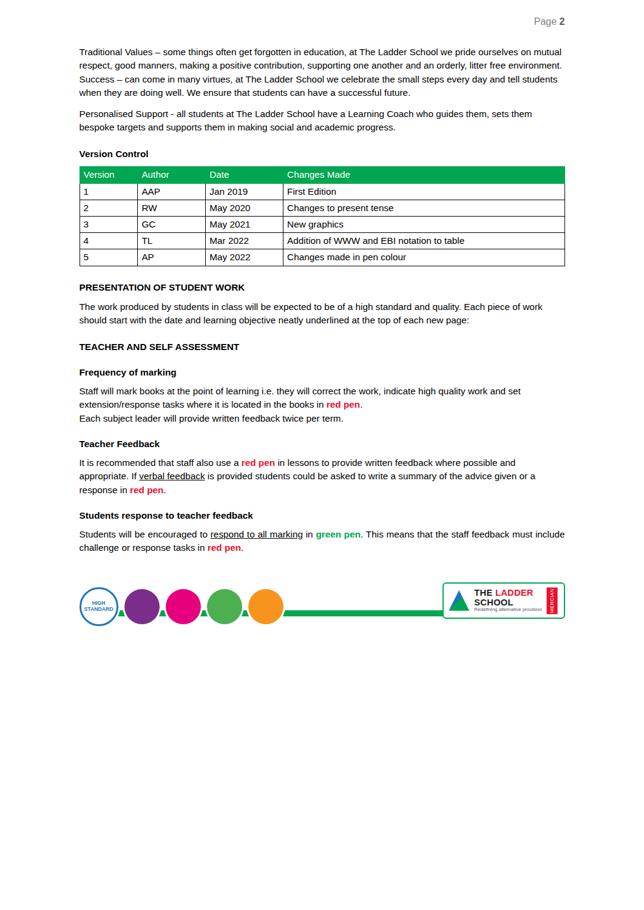Page 2
Traditional Values – some things often get forgotten in education, at The Ladder School we pride ourselves on mutual respect, good manners, making a positive contribution, supporting one another and an orderly, litter free environment.
Success – can come in many virtues, at The Ladder School we celebrate the small steps every day and tell students when they are doing well. We ensure that students can have a successful future.
Personalised Support - all students at The Ladder School have a Learning Coach who guides them, sets them bespoke targets and supports them in making social and academic progress.
Version Control
| Version | Author | Date | Changes Made |
| --- | --- | --- | --- |
| 1 | AAP | Jan 2019 | First Edition |
| 2 | RW | May 2020 | Changes to present tense |
| 3 | GC | May 2021 | New graphics |
| 4 | TL | Mar 2022 | Addition of WWW and EBI notation to table |
| 5 | AP | May 2022 | Changes made in pen colour |
PRESENTATION OF STUDENT WORK
The work produced by students in class will be expected to be of a high standard and quality. Each piece of work should start with the date and learning objective neatly underlined at the top of each new page:
TEACHER AND SELF ASSESSMENT
Frequency of marking
Staff will mark books at the point of learning i.e. they will correct the work, indicate high quality work and set extension/response tasks where it is located in the books in red pen.
Each subject leader will provide written feedback twice per term.
Teacher Feedback
It is recommended that staff also use a red pen in lessons to provide written feedback where possible and appropriate. If verbal feedback is provided students could be asked to write a summary of the advice given or a response in red pen.
Students response to teacher feedback
Students will be encouraged to respond to all marking in green pen. This means that the staff feedback must include challenge or response tasks in red pen.
HIGH
STANDARD
THE LADDER
SCHOOL
Redefining alternative provision
MERCIAN